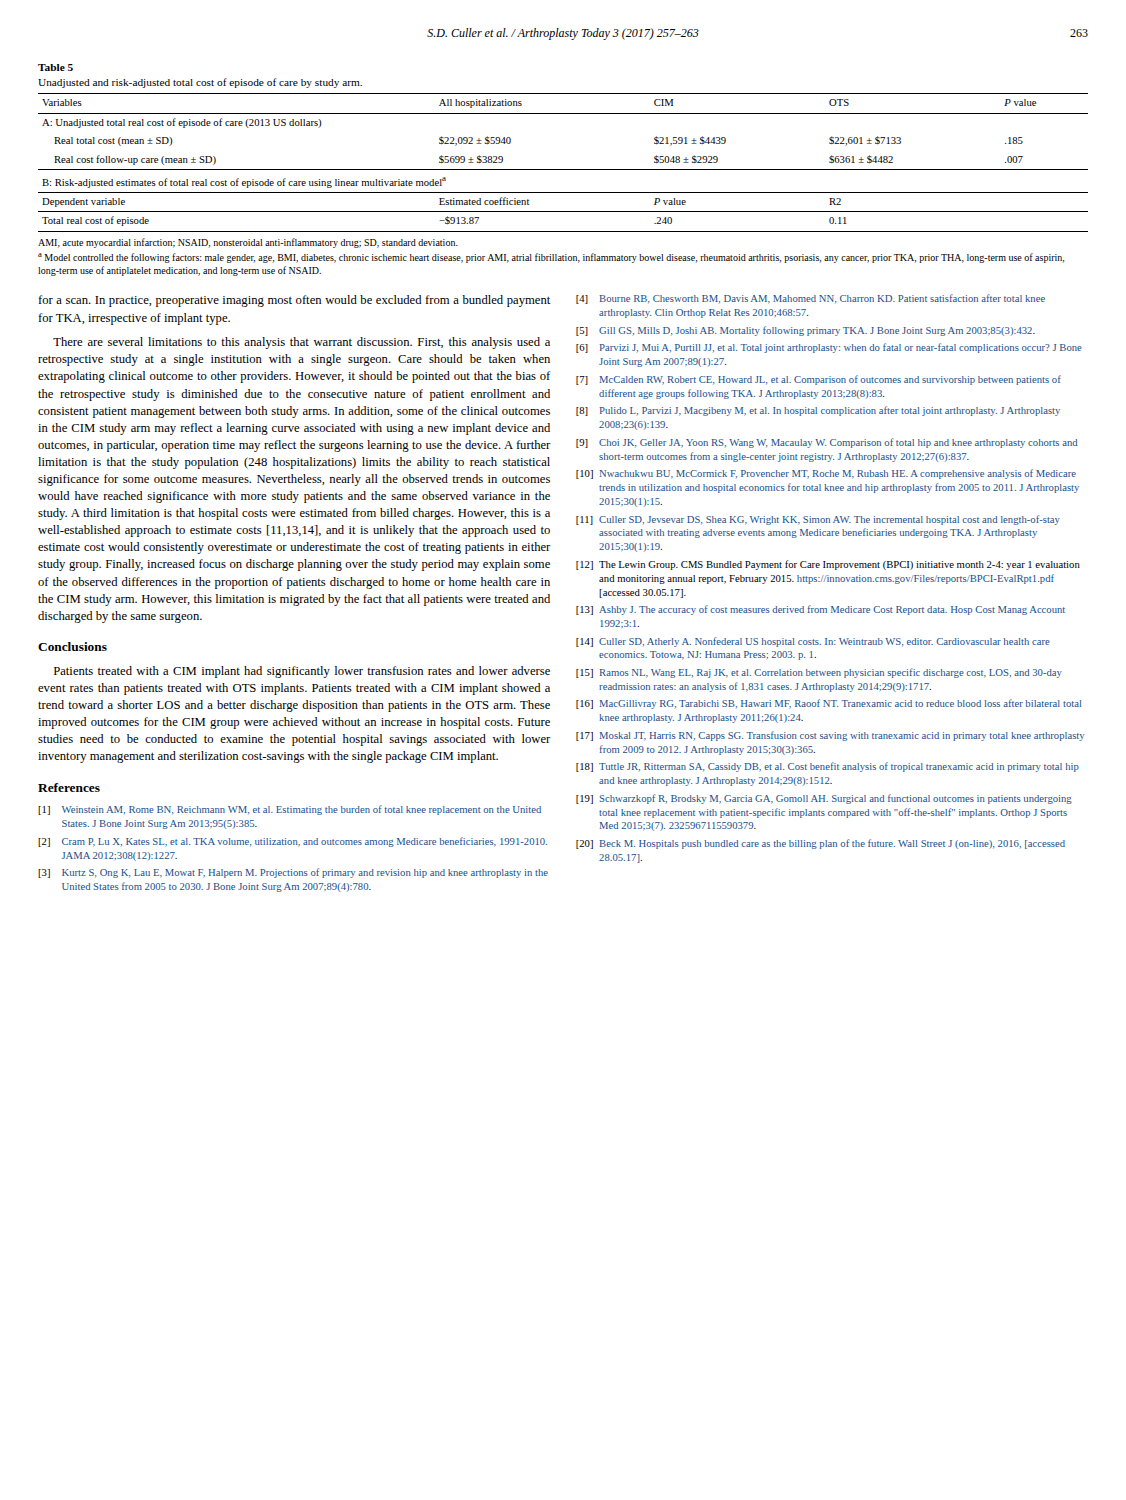S.D. Culler et al. / Arthroplasty Today 3 (2017) 257–263 263
Table 5 Unadjusted and risk-adjusted total cost of episode of care by study arm.
| Variables | All hospitalizations | CIM | OTS | P value |
| --- | --- | --- | --- | --- |
| A: Unadjusted total real cost of episode of care (2013 US dollars) |
| Real total cost (mean ± SD) | $22,092 ± $5940 | $21,591 ± $4439 | $22,601 ± $7133 | .185 |
| Real cost follow-up care (mean ± SD) | $5699 ± $3829 | $5048 ± $2929 | $6361 ± $4482 | .007 |
| B: Risk-adjusted estimates of total real cost of episode of care using linear multivariate model a |
| Dependent variable | Estimated coefficient | P value | R2 | |
| Total real cost of episode | −$913.87 | .240 | 0.11 | |
AMI, acute myocardial infarction; NSAID, nonsteroidal anti-inflammatory drug; SD, standard deviation.
a Model controlled the following factors: male gender, age, BMI, diabetes, chronic ischemic heart disease, prior AMI, atrial fibrillation, inflammatory bowel disease, rheumatoid arthritis, psoriasis, any cancer, prior TKA, prior THA, long-term use of aspirin, long-term use of antiplatelet medication, and long-term use of NSAID.
for a scan. In practice, preoperative imaging most often would be excluded from a bundled payment for TKA, irrespective of implant type.
There are several limitations to this analysis that warrant discussion. First, this analysis used a retrospective study at a single institution with a single surgeon. Care should be taken when extrapolating clinical outcome to other providers. However, it should be pointed out that the bias of the retrospective study is diminished due to the consecutive nature of patient enrollment and consistent patient management between both study arms. In addition, some of the clinical outcomes in the CIM study arm may reflect a learning curve associated with using a new implant device and outcomes, in particular, operation time may reflect the surgeons learning to use the device. A further limitation is that the study population (248 hospitalizations) limits the ability to reach statistical significance for some outcome measures. Nevertheless, nearly all the observed trends in outcomes would have reached significance with more study patients and the same observed variance in the study. A third limitation is that hospital costs were estimated from billed charges. However, this is a well-established approach to estimate costs [11,13,14], and it is unlikely that the approach used to estimate cost would consistently overestimate or underestimate the cost of treating patients in either study group. Finally, increased focus on discharge planning over the study period may explain some of the observed differences in the proportion of patients discharged to home or home health care in the CIM study arm. However, this limitation is migrated by the fact that all patients were treated and discharged by the same surgeon.
Conclusions
Patients treated with a CIM implant had significantly lower transfusion rates and lower adverse event rates than patients treated with OTS implants. Patients treated with a CIM implant showed a trend toward a shorter LOS and a better discharge disposition than patients in the OTS arm. These improved outcomes for the CIM group were achieved without an increase in hospital costs. Future studies need to be conducted to examine the potential hospital savings associated with lower inventory management and sterilization cost-savings with the single package CIM implant.
References
Weinstein AM, Rome BN, Reichmann WM, et al. Estimating the burden of total knee replacement on the United States. J Bone Joint Surg Am 2013;95(5):385.
Cram P, Lu X, Kates SL, et al. TKA volume, utilization, and outcomes among Medicare beneficiaries, 1991-2010. JAMA 2012;308(12):1227.
Kurtz S, Ong K, Lau E, Mowat F, Halpern M. Projections of primary and revision hip and knee arthroplasty in the United States from 2005 to 2030. J Bone Joint Surg Am 2007;89(4):780.
Bourne RB, Chesworth BM, Davis AM, Mahomed NN, Charron KD. Patient satisfaction after total knee arthroplasty. Clin Orthop Relat Res 2010;468:57.
Gill GS, Mills D, Joshi AB. Mortality following primary TKA. J Bone Joint Surg Am 2003;85(3):432.
Parvizi J, Mui A, Purtill JJ, et al. Total joint arthroplasty: when do fatal or near-fatal complications occur? J Bone Joint Surg Am 2007;89(1):27.
McCalden RW, Robert CE, Howard JL, et al. Comparison of outcomes and survivorship between patients of different age groups following TKA. J Arthroplasty 2013;28(8):83.
Pulido L, Parvizi J, Macgibeny M, et al. In hospital complication after total joint arthroplasty. J Arthroplasty 2008;23(6):139.
Choi JK, Geller JA, Yoon RS, Wang W, Macaulay W. Comparison of total hip and knee arthroplasty cohorts and short-term outcomes from a single-center joint registry. J Arthroplasty 2012;27(6):837.
Nwachukwu BU, McCormick F, Provencher MT, Roche M, Rubash HE. A comprehensive analysis of Medicare trends in utilization and hospital economics for total knee and hip arthroplasty from 2005 to 2011. J Arthroplasty 2015;30(1):15.
Culler SD, Jevsevar DS, Shea KG, Wright KK, Simon AW. The incremental hospital cost and length-of-stay associated with treating adverse events among Medicare beneficiaries undergoing TKA. J Arthroplasty 2015;30(1):19.
The Lewin Group. CMS Bundled Payment for Care Improvement (BPCI) initiative month 2-4: year 1 evaluation and monitoring annual report, February 2015. https://innovation.cms.gov/Files/reports/BPCI-EvalRpt1.pdf [accessed 30.05.17].
Ashby J. The accuracy of cost measures derived from Medicare Cost Report data. Hosp Cost Manag Account 1992;3:1.
Culler SD, Atherly A. Nonfederal US hospital costs. In: Weintraub WS, editor. Cardiovascular health care economics. Totowa, NJ: Humana Press; 2003. p. 1.
Ramos NL, Wang EL, Raj JK, et al. Correlation between physician specific discharge cost, LOS, and 30-day readmission rates: an analysis of 1,831 cases. J Arthroplasty 2014;29(9):1717.
MacGillivray RG, Tarabichi SB, Hawari MF, Raoof NT. Tranexamic acid to reduce blood loss after bilateral total knee arthroplasty. J Arthroplasty 2011;26(1):24.
Moskal JT, Harris RN, Capps SG. Transfusion cost saving with tranexamic acid in primary total knee arthroplasty from 2009 to 2012. J Arthroplasty 2015;30(3):365.
Tuttle JR, Ritterman SA, Cassidy DB, et al. Cost benefit analysis of tropical tranexamic acid in primary total hip and knee arthroplasty. J Arthroplasty 2014;29(8):1512.
Schwarzkopf R, Brodsky M, Garcia GA, Gomoll AH. Surgical and functional outcomes in patients undergoing total knee replacement with patient-specific implants compared with "off-the-shelf" implants. Orthop J Sports Med 2015;3(7). 2325967115590379.
Beck M. Hospitals push bundled care as the billing plan of the future. Wall Street J (on-line), 2016, [accessed 28.05.17].